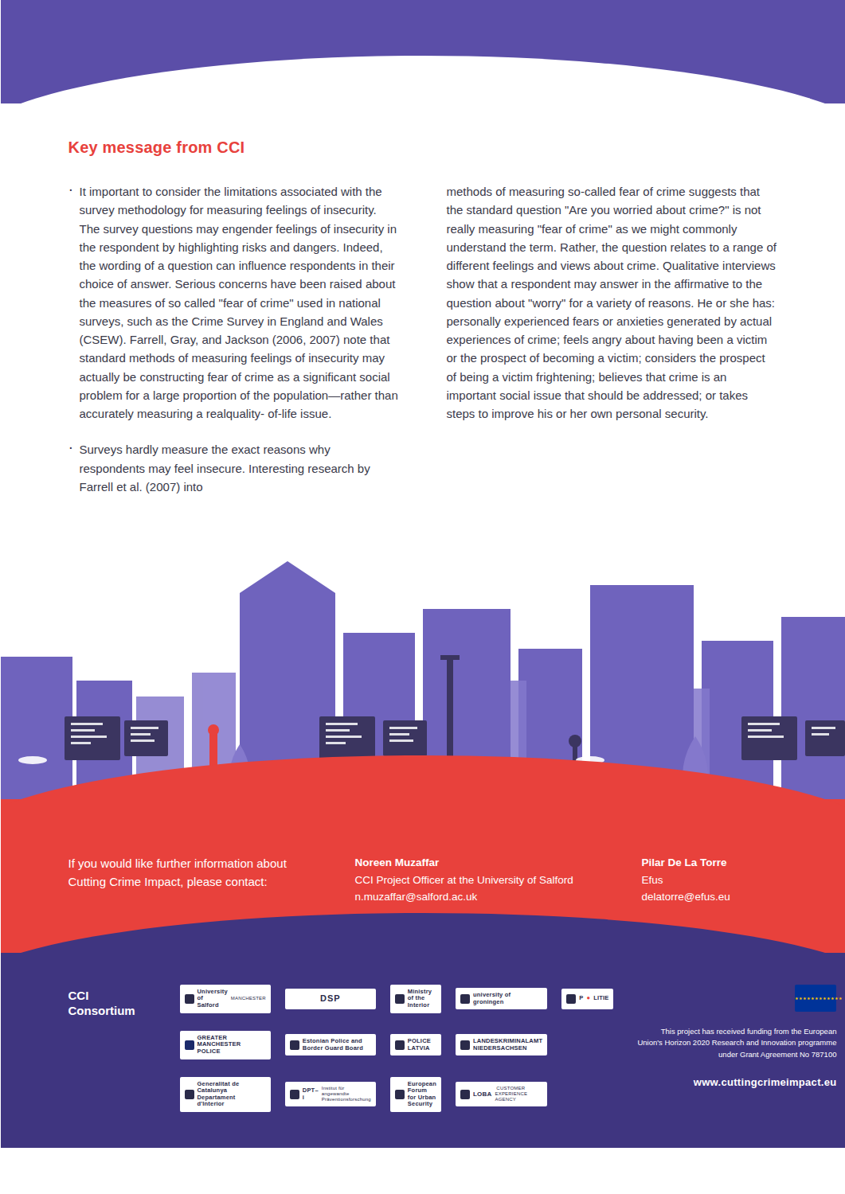Key message from CCI
It important to consider the limitations associated with the survey methodology for measuring feelings of insecurity. The survey questions may engender feelings of insecurity in the respondent by highlighting risks and dangers. Indeed, the wording of a question can influence respondents in their choice of answer. Serious concerns have been raised about the measures of so called "fear of crime" used in national surveys, such as the Crime Survey in England and Wales (CSEW). Farrell, Gray, and Jackson (2006, 2007) note that standard methods of measuring feelings of insecurity may actually be constructing fear of crime as a significant social problem for a large proportion of the population—rather than accurately measuring a realquality- of-life issue.
Surveys hardly measure the exact reasons why respondents may feel insecure. Interesting research by Farrell et al. (2007) into
methods of measuring so-called fear of crime suggests that the standard question "Are you worried about crime?" is not really measuring "fear of crime" as we might commonly understand the term. Rather, the question relates to a range of different feelings and views about crime. Qualitative interviews show that a respondent may answer in the affirmative to the question about "worry" for a variety of reasons. He or she has: personally experienced fears or anxieties generated by actual experiences of crime; feels angry about having been a victim or the prospect of becoming a victim; considers the prospect of being a victim frightening; believes that crime is an important social issue that should be addressed; or takes steps to improve his or her own personal security.
If you would like further information about Cutting Crime Impact, please contact:
Noreen Muzaffar CCI Project Officer at the University of Salford
n.muzaffar@salford.ac.uk
Pilar De La Torre Efus
delatorre@efus.eu
CCI
Consortium
University of
Salford
MANCHESTER
DSP
Ministry of the
Interior
university of
groningen
P●LITIE
GREATER MANCHESTER
POLICE
Estonian Police and Border Guard Board
POLICE
LATVIA
LANDESKRIMINALAMT
NIEDERSACHSEN
Generalitat de Catalunya
Departament
d'Interior
DPT–i
Institut für angewandte
Präventionsforschung
European Forum
for Urban Security
LOBA CUSTOMER
EXPERIENCE
AGENCY
This project has received funding from the European Union's Horizon 2020 Research and Innovation programme under Grant Agreement No 787100
www.cuttingcrimeimpact.eu